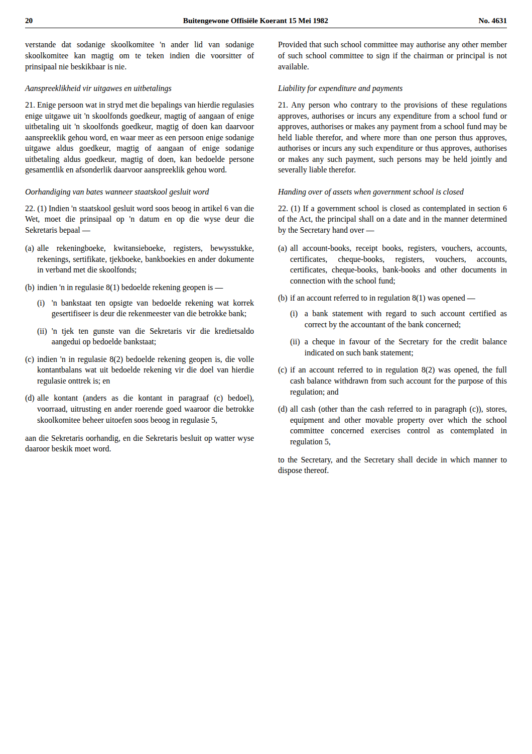20 Buitengewone Offisiële Koerant 15 Mei 1982 No. 4631
verstande dat sodanige skoolkomitee 'n ander lid van sodanige skoolkomitee kan magtig om te teken indien die voorsitter of prinsipaal nie beskikbaar is nie.
Aanspreeklikheid vir uitgawes en uitbetalings
21. Enige persoon wat in stryd met die bepalings van hierdie regulasies enige uitgawe uit 'n skoolfonds goedkeur, magtig of aangaan of enige uitbetaling uit 'n skoolfonds goedkeur, magtig of doen kan daarvoor aanspreeklik gehou word, en waar meer as een persoon enige sodanige uitgawe aldus goedkeur, magtig of aangaan of enige sodanige uitbetaling aldus goedkeur, magtig of doen, kan bedoelde persone gesamentlik en afsonderlik daarvoor aanspreeklik gehou word.
Oorhandiging van bates wanneer staatskool gesluit word
22. (1) Indien 'n staatskool gesluit word soos beoog in artikel 6 van die Wet, moet die prinsipaal op 'n datum en op die wyse deur die Sekretaris bepaal —
(a) alle rekeningboeke, kwitansieboeke, registers, bewysstukke, rekenings, sertifikate, tjekboeke, bankboekies en ander dokumente in verband met die skoolfonds;
(b) indien 'n in regulasie 8(1) bedoelde rekening geopen is —
(i)'n bankstaat ten opsigte van bedoelde rekening wat korrek gesertifiseer is deur die rekenmeester van die betrokke bank;
(ii)'n tjek ten gunste van die Sekretaris vir die kredietsaldo aangedui op bedoelde bankstaat;
(c) indien 'n in regulasie 8(2) bedoelde rekening geopen is, die volle kontantbalans wat uit bedoelde rekening vir die doel van hierdie regulasie onttrek is; en
(d) alle kontant (anders as die kontant in paragraaf (c) bedoel), voorraad, uitrusting en ander roerende goed waaroor die betrokke skoolkomitee beheer uitoefen soos beoog in regulasie 5,
aan die Sekretaris oorhandig, en die Sekretaris besluit op watter wyse daaroor beskik moet word.
Provided that such school committee may authorise any other member of such school committee to sign if the chairman or principal is not available.
Liability for expenditure and payments
21. Any person who contrary to the provisions of these regulations approves, authorises or incurs any expenditure from a school fund or approves, authorises or makes any payment from a school fund may be held liable therefor, and where more than one person thus approves, authorises or incurs any such expenditure or thus approves, authorises or makes any such payment, such persons may be held jointly and severally liable therefor.
Handing over of assets when government school is closed
22. (1) If a government school is closed as contemplated in section 6 of the Act, the principal shall on a date and in the manner determined by the Secretary hand over —
(a) all account-books, receipt books, registers, vouchers, accounts, certificates, cheque-books, registers, vouchers, accounts, certificates, cheque-books, bank-books and other documents in connection with the school fund;
(b) if an account referred to in regulation 8(1) was opened —
(i) a bank statement with regard to such account certified as correct by the accountant of the bank concerned;
(ii) a cheque in favour of the Secretary for the credit balance indicated on such bank statement;
(c) if an account referred to in regulation 8(2) was opened, the full cash balance withdrawn from such account for the purpose of this regulation; and
(d) all cash (other than the cash referred to in paragraph (c)), stores, equipment and other movable property over which the school committee concerned exercises control as contemplated in regulation 5,
to the Secretary, and the Secretary shall decide in which manner to dispose thereof.